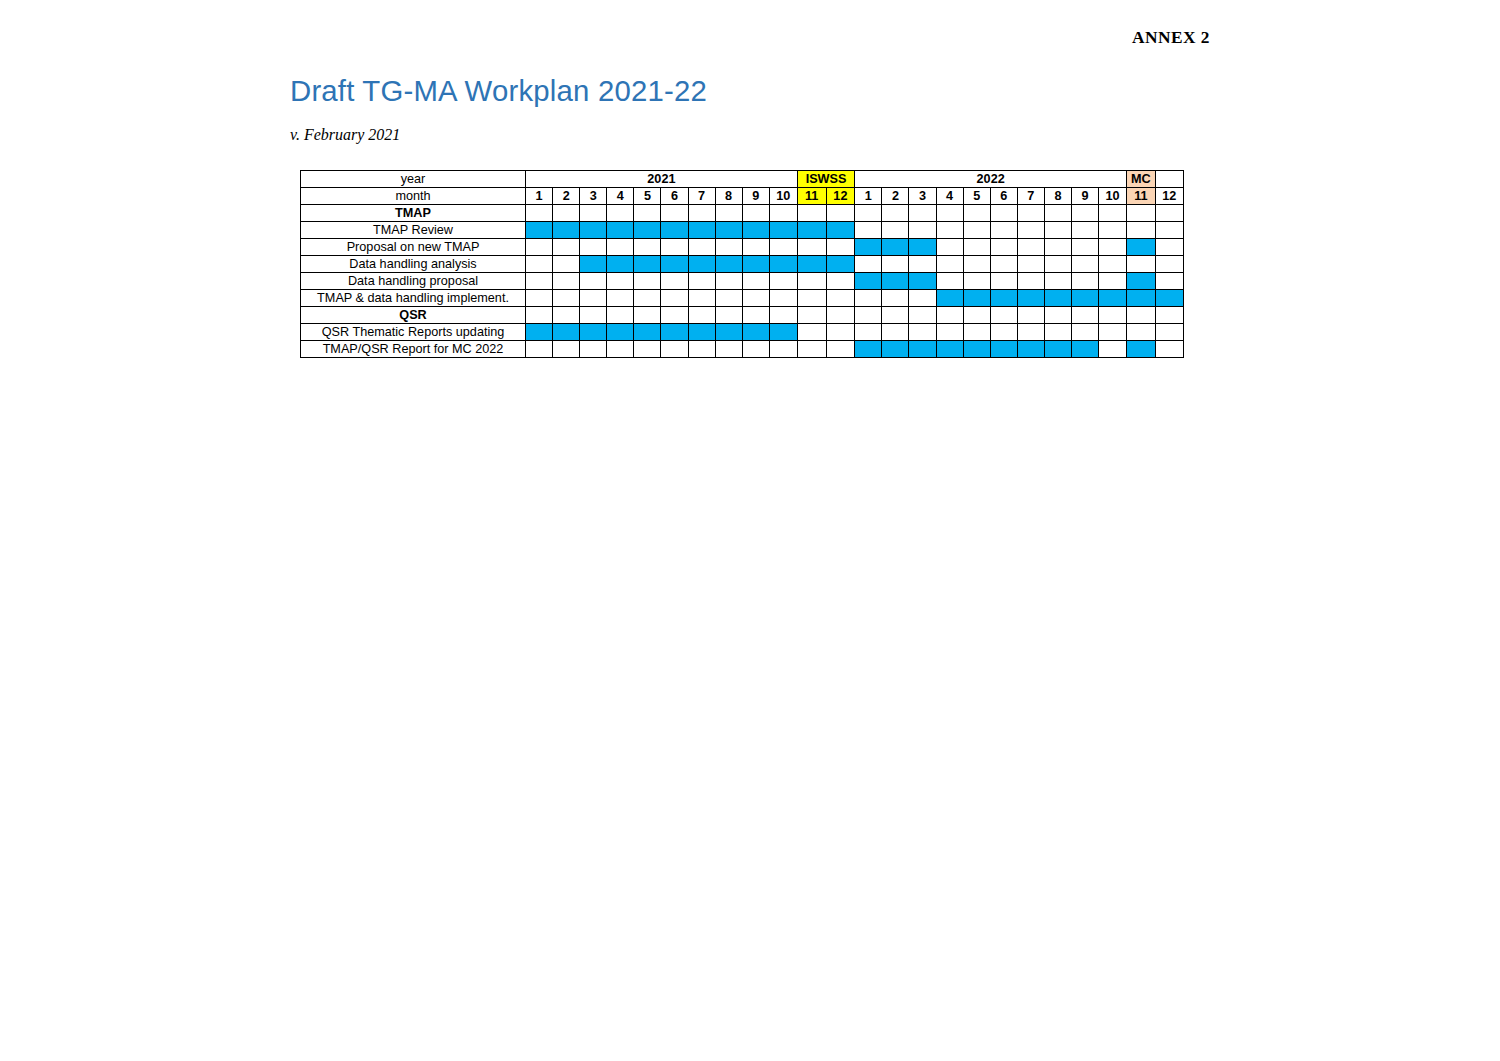ANNEX 2
Draft TG-MA Workplan 2021-22
v. February 2021
| year | 2021 | ISWSS | 2022 | MC | | |
| --- | --- | --- | --- | --- | --- | --- |
| month | 1 | 2 | 3 | 4 | 5 | 6 | 7 | 8 | 9 | 10 | 11 | 12 | 1 | 2 | 3 | 4 | 5 | 6 | 7 | 8 | 9 | 10 | 11 | 12 | |
| TMAP | | | | | | | | | | | | | | | | | | | | | | | | | |
| TMAP Review | | | | | | | | | | | | | | | | | | | | | | | | | |
| Proposal on new TMAP | | | | | | | | | | | | | | | | | | | | | | | | | |
| Data handling analysis | | | | | | | | | | | | | | | | | | | | | | | | | |
| Data handling proposal | | | | | | | | | | | | | | | | | | | | | | | | | |
| TMAP & data handling implement. | | | | | | | | | | | | | | | | | | | | | | | | | |
| QSR | | | | | | | | | | | | | | | | | | | | | | | | | |
| QSR Thematic Reports updating | | | | | | | | | | | | | | | | | | | | | | | | | |
| TMAP/QSR Report for MC 2022 | | | | | | | | | | | | | | | | | | | | | | | | | |